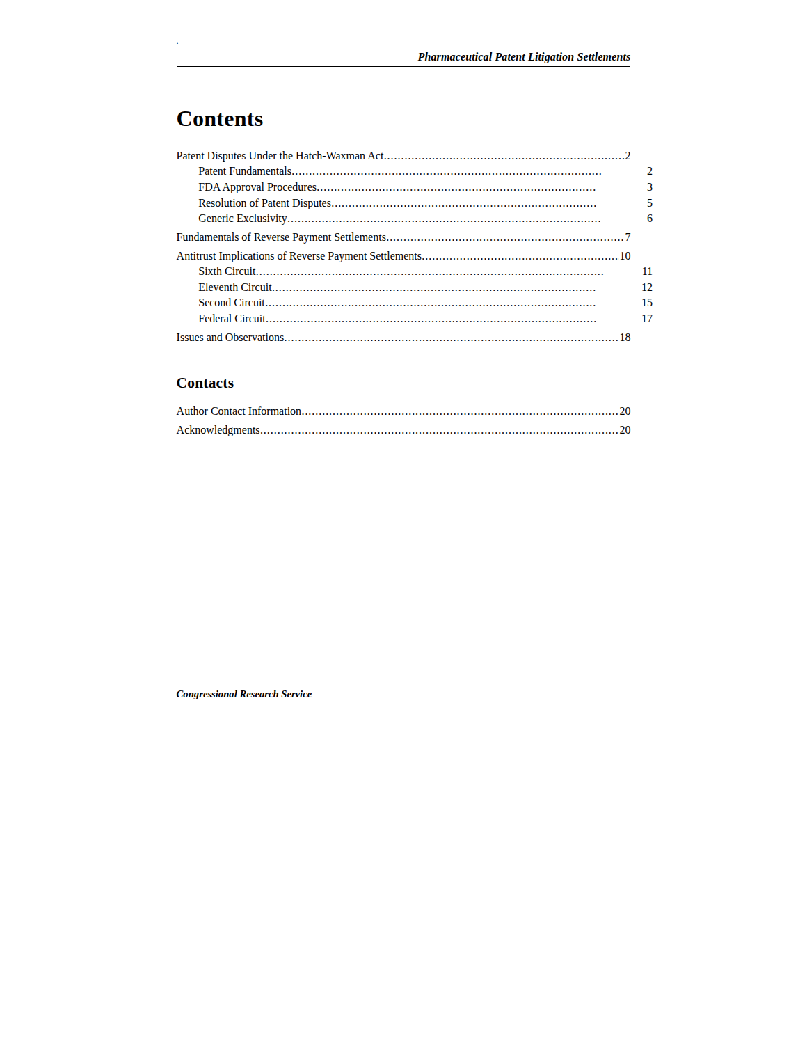.
Pharmaceutical Patent Litigation Settlements
Contents
Patent Disputes Under the Hatch-Waxman Act ........................................................................... 2
Patent Fundamentals .......................................................................................... 2
FDA Approval Procedures ................................................................................. 3
Resolution of Patent Disputes ............................................................................. 5
Generic Exclusivity ........................................................................................... 6
Fundamentals of Reverse Payment Settlements ......................................................................... 7
Antitrust Implications of Reverse Payment Settlements ........................................................... 10
Sixth Circuit ..................................................................................................... 11
Eleventh Circuit .............................................................................................. 12
Second Circuit ................................................................................................ 15
Federal Circuit ................................................................................................ 17
Issues and Observations ....................................................................................................... 18
Contacts
Author Contact Information .................................................................................................. 20
Acknowledgments ............................................................................................................. 20
Congressional Research Service